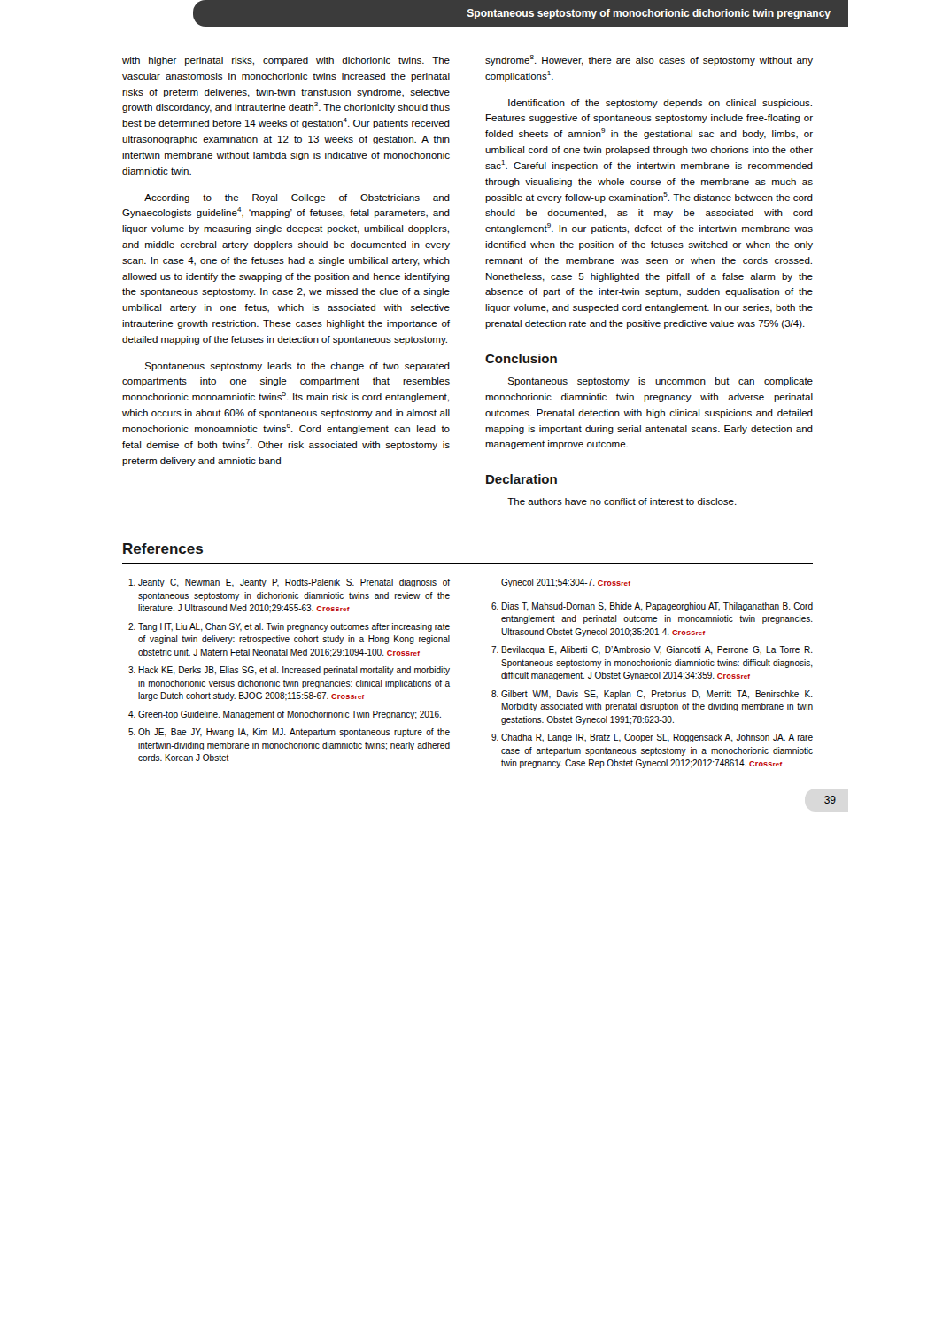Spontaneous septostomy of monochorionic dichorionic twin pregnancy
with higher perinatal risks, compared with dichorionic twins. The vascular anastomosis in monochorionic twins increased the perinatal risks of preterm deliveries, twin-twin transfusion syndrome, selective growth discordancy, and intrauterine death3. The chorionicity should thus best be determined before 14 weeks of gestation4. Our patients received ultrasonographic examination at 12 to 13 weeks of gestation. A thin intertwin membrane without lambda sign is indicative of monochorionic diamniotic twin.
According to the Royal College of Obstetricians and Gynaecologists guideline4, ‘mapping’ of fetuses, fetal parameters, and liquor volume by measuring single deepest pocket, umbilical dopplers, and middle cerebral artery dopplers should be documented in every scan. In case 4, one of the fetuses had a single umbilical artery, which allowed us to identify the swapping of the position and hence identifying the spontaneous septostomy. In case 2, we missed the clue of a single umbilical artery in one fetus, which is associated with selective intrauterine growth restriction. These cases highlight the importance of detailed mapping of the fetuses in detection of spontaneous septostomy.
Spontaneous septostomy leads to the change of two separated compartments into one single compartment that resembles monochorionic monoamniotic twins5. Its main risk is cord entanglement, which occurs in about 60% of spontaneous septostomy and in almost all monochorionic monoamniotic twins6. Cord entanglement can lead to fetal demise of both twins7. Other risk associated with septostomy is preterm delivery and amniotic band
syndrome8. However, there are also cases of septostomy without any complications1.
Identification of the septostomy depends on clinical suspicious. Features suggestive of spontaneous septostomy include free-floating or folded sheets of amnion9 in the gestational sac and body, limbs, or umbilical cord of one twin prolapsed through two chorions into the other sac1. Careful inspection of the intertwin membrane is recommended through visualising the whole course of the membrane as much as possible at every follow-up examination5. The distance between the cord should be documented, as it may be associated with cord entanglement9. In our patients, defect of the intertwin membrane was identified when the position of the fetuses switched or when the only remnant of the membrane was seen or when the cords crossed. Nonetheless, case 5 highlighted the pitfall of a false alarm by the absence of part of the inter-twin septum, sudden equalisation of the liquor volume, and suspected cord entanglement. In our series, both the prenatal detection rate and the positive predictive value was 75% (3/4).
Conclusion
Spontaneous septostomy is uncommon but can complicate monochorionic diamniotic twin pregnancy with adverse perinatal outcomes. Prenatal detection with high clinical suspicions and detailed mapping is important during serial antenatal scans. Early detection and management improve outcome.
Declaration
The authors have no conflict of interest to disclose.
References
Jeanty C, Newman E, Jeanty P, Rodts-Palenik S. Prenatal diagnosis of spontaneous septostomy in dichorionic diamniotic twins and review of the literature. J Ultrasound Med 2010;29:455-63. Crossref
Tang HT, Liu AL, Chan SY, et al. Twin pregnancy outcomes after increasing rate of vaginal twin delivery: retrospective cohort study in a Hong Kong regional obstetric unit. J Matern Fetal Neonatal Med 2016;29:1094-100. Crossref
Hack KE, Derks JB, Elias SG, et al. Increased perinatal mortality and morbidity in monochorionic versus dichorionic twin pregnancies: clinical implications of a large Dutch cohort study. BJOG 2008;115:58-67. Crossref
Green-top Guideline. Management of Monochorinonic Twin Pregnancy; 2016.
Oh JE, Bae JY, Hwang IA, Kim MJ. Antepartum spontaneous rupture of the intertwin-dividing membrane in monochorionic diamniotic twins; nearly adhered cords. Korean J Obstet
Gynecol 2011;54:304-7. Crossref
Dias T, Mahsud-Dornan S, Bhide A, Papageorghiou AT, Thilaganathan B. Cord entanglement and perinatal outcome in monoamniotic twin pregnancies. Ultrasound Obstet Gynecol 2010;35:201-4. Crossref
Bevilacqua E, Aliberti C, D’Ambrosio V, Giancotti A, Perrone G, La Torre R. Spontaneous septostomy in monochorionic diamniotic twins: difficult diagnosis, difficult management. J Obstet Gynaecol 2014;34:359. Crossref
Gilbert WM, Davis SE, Kaplan C, Pretorius D, Merritt TA, Benirschke K. Morbidity associated with prenatal disruption of the dividing membrane in twin gestations. Obstet Gynecol 1991;78:623-30.
Chadha R, Lange IR, Bratz L, Cooper SL, Roggensack A, Johnson JA. A rare case of antepartum spontaneous septostomy in a monochorionic diamniotic twin pregnancy. Case Rep Obstet Gynecol 2012;2012:748614. Crossref
39